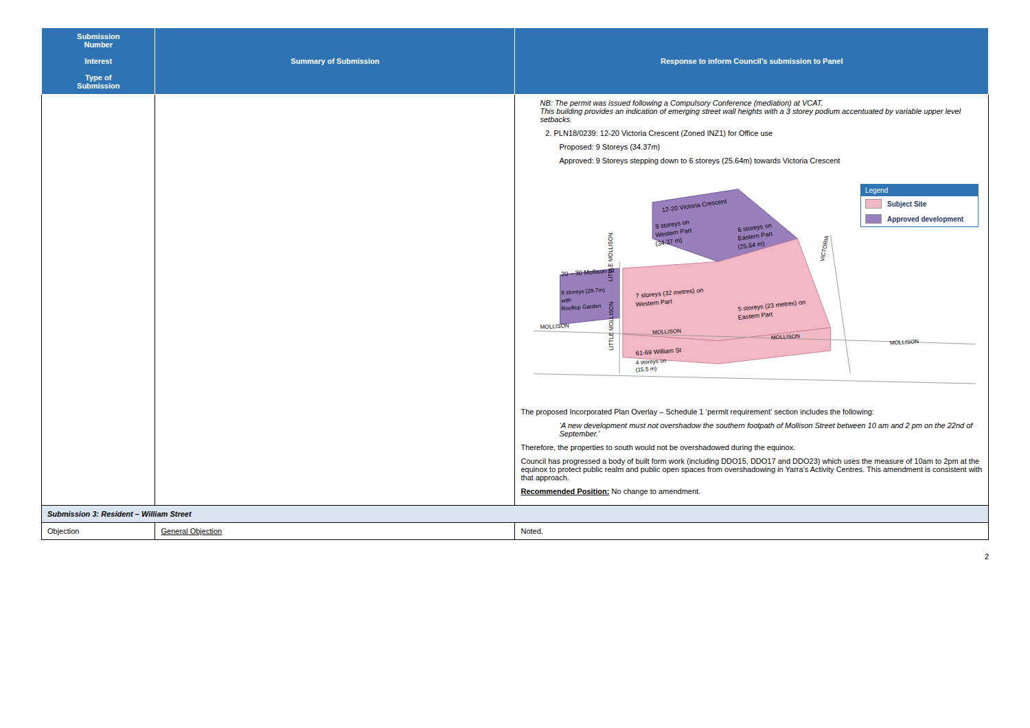| Submission Number Interest Type of Submission | Summary of Submission | Response to inform Council’s submission to Panel |
| --- | --- | --- |
| | | NB: The permit was issued following a Compulsory Conference (mediation) at VCAT. This building provides an indication of emerging street wall heights with a 3 storey podium accentuated by variable upper level setbacks. PLN18/0239: 12-20 Victoria Crescent (Zoned INZ1) for Office use Proposed: 9 Storeys (34.37m) Approved: 9 Storeys stepping down to 6 storeys (25.64m) towards Victoria Crescent 12-20 Victoria Crescent 9 storeys on Western Part (34.37 m) 6 storeys on Eastern Part (25.64 m) 20 – 30 Mollison St 8 storeys (29.7m) with Rooftop Garden 7 storeys (32 metres) on Western Part 5 storeys (23 metres) on Eastern Part 61-69 William St 4 storeys on (15.5 m) MOLLISON MOLLISON MOLLISON MOLLISON LITTLE MOLLISON LITTLE MOLLISON VICTORIA Legend Subject Site Approved development The proposed Incorporated Plan Overlay – Schedule 1 ‘permit requirement’ section includes the following: ‘A new development must not overshadow the southern footpath of Mollison Street between 10 am and 2 pm on the 22nd of September.’ Therefore, the properties to south would not be overshadowed during the equinox. Council has progressed a body of built form work (including DDO15, DDO17 and DDO23) which uses the measure of 10am to 2pm at the equinox to protect public realm and public open spaces from overshadowing in Yarra’s Activity Centres. This amendment is consistent with that approach. Recommended Position: No change to amendment. |
| Submission 3: Resident – William Street |
| Objection | General Objection | Noted. |
2